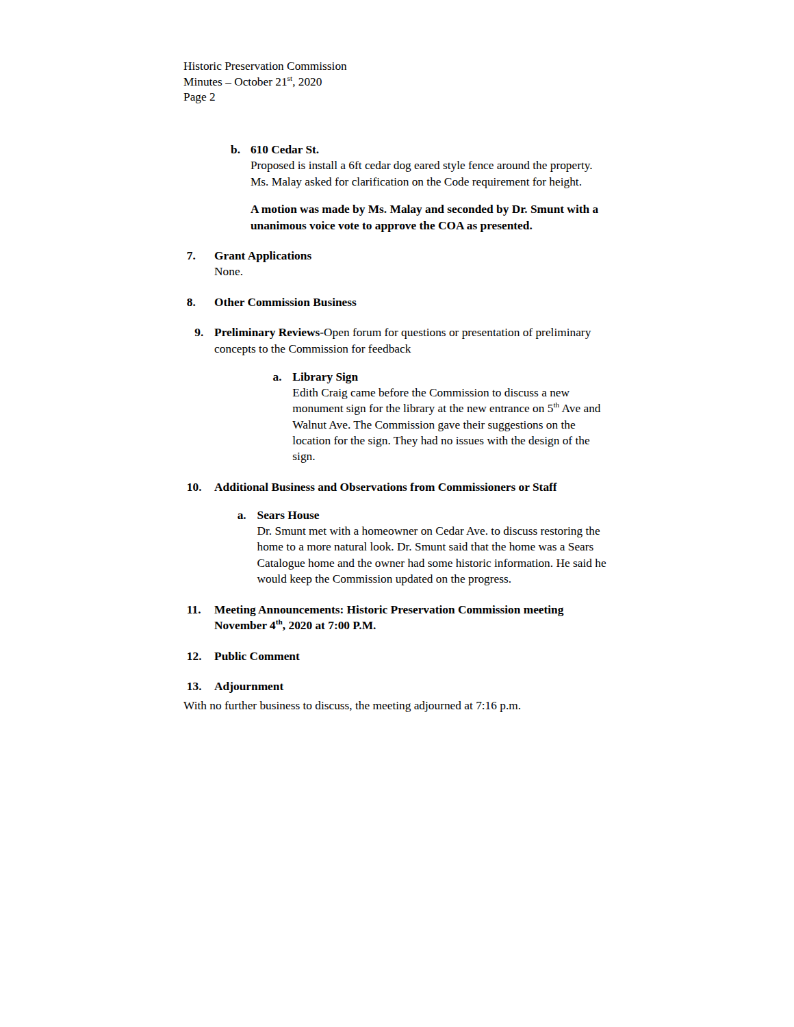Historic Preservation Commission
Minutes – October 21st, 2020
Page 2
b.
610 Cedar St.
Proposed is install a 6ft cedar dog eared style fence around the property. Ms. Malay asked for clarification on the Code requirement for height.
A motion was made by Ms. Malay and seconded by Dr. Smunt with a unanimous voice vote to approve the COA as presented.
7.
Grant Applications
None.
8.
Other Commission Business
9.
Preliminary Reviews-Open forum for questions or presentation of preliminary concepts to the Commission for feedback
a.
Library Sign
Edith Craig came before the Commission to discuss a new monument sign for the library at the new entrance on 5th Ave and Walnut Ave. The Commission gave their suggestions on the location for the sign. They had no issues with the design of the sign.
10.
Additional Business and Observations from Commissioners or Staff
a.
Sears House
Dr. Smunt met with a homeowner on Cedar Ave. to discuss restoring the home to a more natural look. Dr. Smunt said that the home was a Sears Catalogue home and the owner had some historic information. He said he would keep the Commission updated on the progress.
11.
Meeting Announcements: Historic Preservation Commission meeting November 4th, 2020 at 7:00 P.M.
12.
Public Comment
13.
Adjournment
With no further business to discuss, the meeting adjourned at 7:16 p.m.